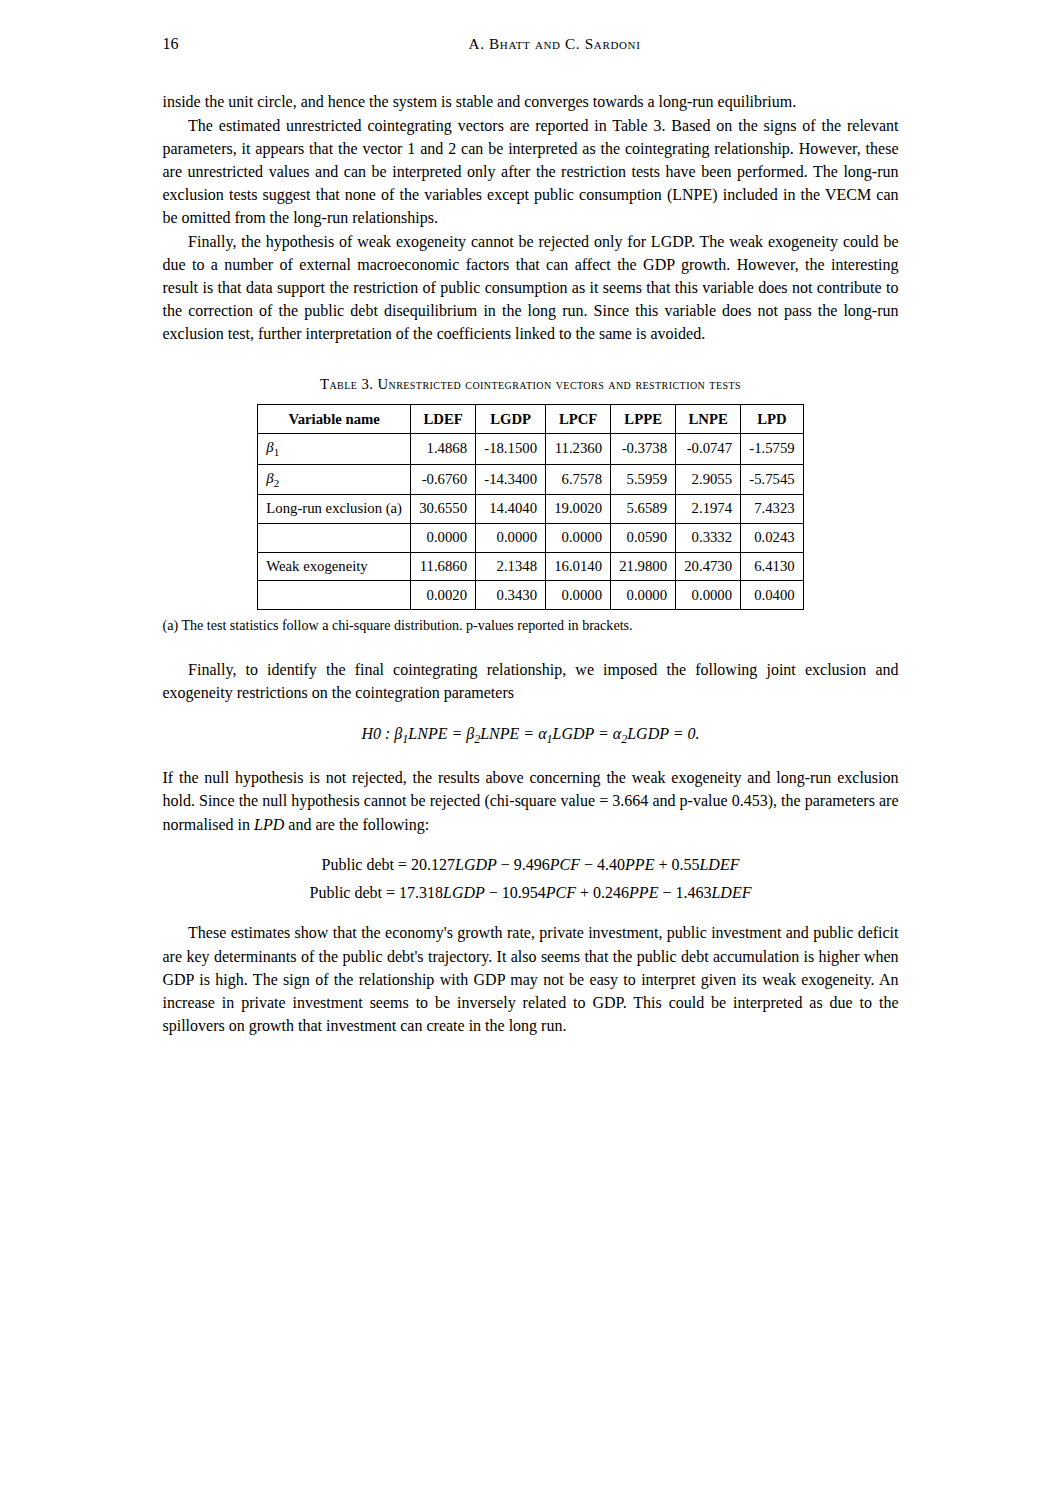16 A. Bhatt and C. Sardoni
inside the unit circle, and hence the system is stable and converges towards a long-run equilibrium.
The estimated unrestricted cointegrating vectors are reported in Table 3. Based on the signs of the relevant parameters, it appears that the vector 1 and 2 can be interpreted as the cointegrating relationship. However, these are unrestricted values and can be interpreted only after the restriction tests have been performed. The long-run exclusion tests suggest that none of the variables except public consumption (LNPE) included in the VECM can be omitted from the long-run relationships.
Finally, the hypothesis of weak exogeneity cannot be rejected only for LGDP. The weak exogeneity could be due to a number of external macroeconomic factors that can affect the GDP growth. However, the interesting result is that data support the restriction of public consumption as it seems that this variable does not contribute to the correction of the public debt disequilibrium in the long run. Since this variable does not pass the long-run exclusion test, further interpretation of the coefficients linked to the same is avoided.
Table 3. Unrestricted cointegration vectors and restriction tests
| Variable name | LDEF | LGDP | LPCF | LPPE | LNPE | LPD |
| --- | --- | --- | --- | --- | --- | --- |
| β 1 | 1.4868 | -18.1500 | 11.2360 | -0.3738 | -0.0747 | -1.5759 |
| β 2 | -0.6760 | -14.3400 | 6.7578 | 5.5959 | 2.9055 | -5.7545 |
| Long-run exclusion (a) | 30.6550 | 14.4040 | 19.0020 | 5.6589 | 2.1974 | 7.4323 |
| | 0.0000 | 0.0000 | 0.0000 | 0.0590 | 0.3332 | 0.0243 |
| Weak exogeneity | 11.6860 | 2.1348 | 16.0140 | 21.9800 | 20.4730 | 6.4130 |
| | 0.0020 | 0.3430 | 0.0000 | 0.0000 | 0.0000 | 0.0400 |
(a) The test statistics follow a chi-square distribution. p-values reported in brackets.
Finally, to identify the final cointegrating relationship, we imposed the following joint exclusion and exogeneity restrictions on the cointegration parameters
H0 : β1LNPE = β2LNPE = α1LGDP = α2LGDP = 0.
If the null hypothesis is not rejected, the results above concerning the weak exogeneity and long-run exclusion hold. Since the null hypothesis cannot be rejected (chi-square value = 3.664 and p-value 0.453), the parameters are normalised in LPD and are the following:
Public debt = 20.127LGDP − 9.496PCF − 4.40PPE + 0.55LDEF
Public debt = 17.318LGDP − 10.954PCF + 0.246PPE − 1.463LDEF
These estimates show that the economy's growth rate, private investment, public investment and public deficit are key determinants of the public debt's trajectory. It also seems that the public debt accumulation is higher when GDP is high. The sign of the relationship with GDP may not be easy to interpret given its weak exogeneity. An increase in private investment seems to be inversely related to GDP. This could be interpreted as due to the spillovers on growth that investment can create in the long run.